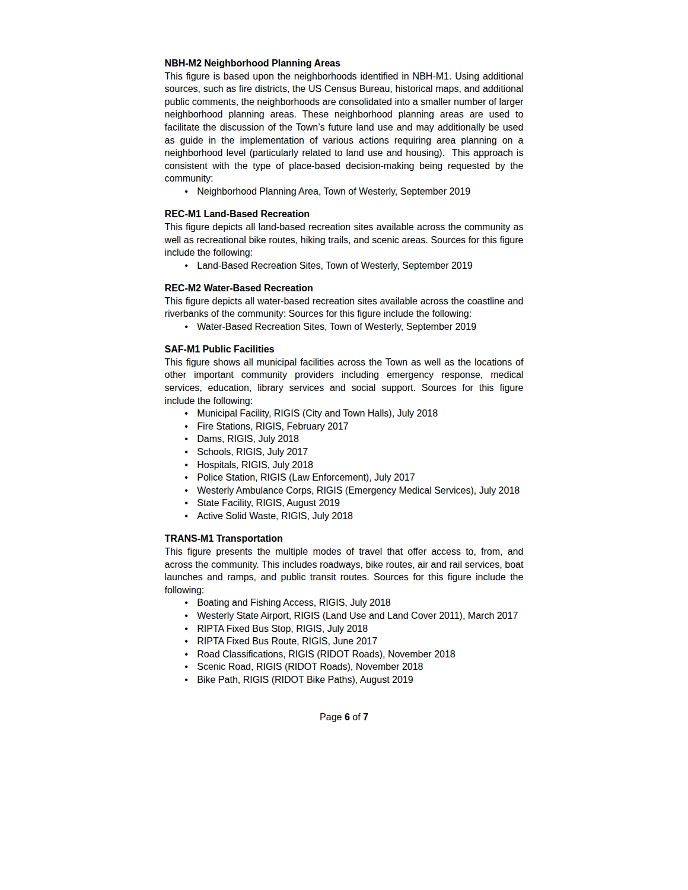NBH-M2 Neighborhood Planning Areas
This figure is based upon the neighborhoods identified in NBH-M1. Using additional sources, such as fire districts, the US Census Bureau, historical maps, and additional public comments, the neighborhoods are consolidated into a smaller number of larger neighborhood planning areas. These neighborhood planning areas are used to facilitate the discussion of the Town’s future land use and may additionally be used as guide in the implementation of various actions requiring area planning on a neighborhood level (particularly related to land use and housing). This approach is consistent with the type of place-based decision-making being requested by the community:
Neighborhood Planning Area, Town of Westerly, September 2019
REC-M1 Land-Based Recreation
This figure depicts all land-based recreation sites available across the community as well as recreational bike routes, hiking trails, and scenic areas. Sources for this figure include the following:
Land-Based Recreation Sites, Town of Westerly, September 2019
REC-M2 Water-Based Recreation
This figure depicts all water-based recreation sites available across the coastline and riverbanks of the community: Sources for this figure include the following:
Water-Based Recreation Sites, Town of Westerly, September 2019
SAF-M1 Public Facilities
This figure shows all municipal facilities across the Town as well as the locations of other important community providers including emergency response, medical services, education, library services and social support. Sources for this figure include the following:
Municipal Facility, RIGIS (City and Town Halls), July 2018
Fire Stations, RIGIS, February 2017
Dams, RIGIS, July 2018
Schools, RIGIS, July 2017
Hospitals, RIGIS, July 2018
Police Station, RIGIS (Law Enforcement), July 2017
Westerly Ambulance Corps, RIGIS (Emergency Medical Services), July 2018
State Facility, RIGIS, August 2019
Active Solid Waste, RIGIS, July 2018
TRANS-M1 Transportation
This figure presents the multiple modes of travel that offer access to, from, and across the community. This includes roadways, bike routes, air and rail services, boat launches and ramps, and public transit routes. Sources for this figure include the following:
Boating and Fishing Access, RIGIS, July 2018
Westerly State Airport, RIGIS (Land Use and Land Cover 2011), March 2017
RIPTA Fixed Bus Stop, RIGIS, July 2018
RIPTA Fixed Bus Route, RIGIS, June 2017
Road Classifications, RIGIS (RIDOT Roads), November 2018
Scenic Road, RIGIS (RIDOT Roads), November 2018
Bike Path, RIGIS (RIDOT Bike Paths), August 2019
Page 6 of 7